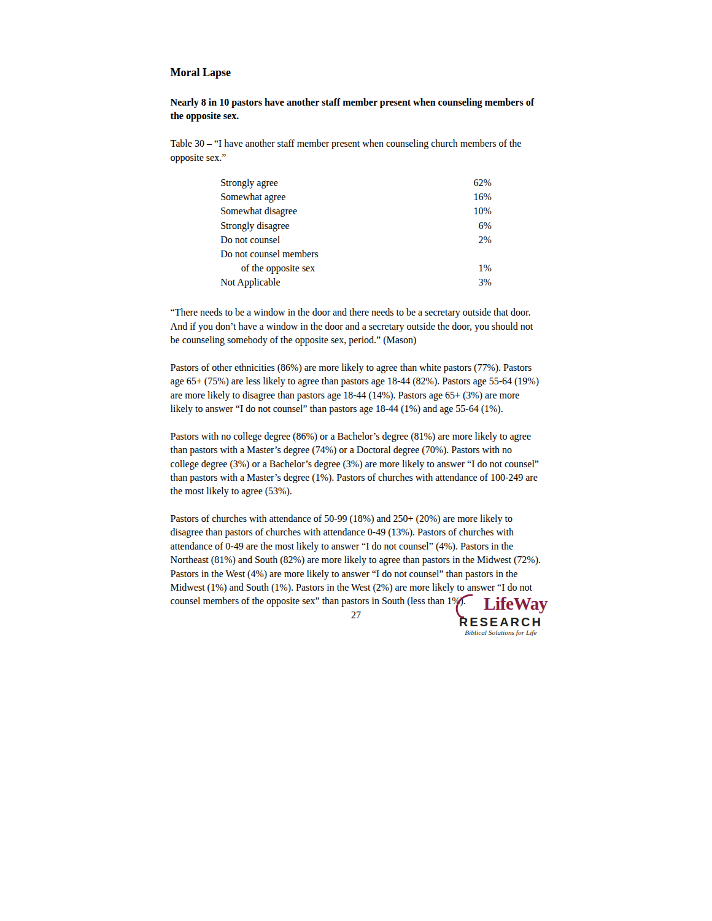Moral Lapse
Nearly 8 in 10 pastors have another staff member present when counseling members of the opposite sex.
Table 30 – “I have another staff member present when counseling church members of the opposite sex.”
| Strongly agree | 62% |
| Somewhat agree | 16% |
| Somewhat disagree | 10% |
| Strongly disagree | 6% |
| Do not counsel | 2% |
| Do not counsel members | |
| of the opposite sex | 1% |
| Not Applicable | 3% |
“There needs to be a window in the door and there needs to be a secretary outside that door. And if you don’t have a window in the door and a secretary outside the door, you should not be counseling somebody of the opposite sex, period.” (Mason)
Pastors of other ethnicities (86%) are more likely to agree than white pastors (77%). Pastors age 65+ (75%) are less likely to agree than pastors age 18-44 (82%). Pastors age 55-64 (19%) are more likely to disagree than pastors age 18-44 (14%). Pastors age 65+ (3%) are more likely to answer “I do not counsel” than pastors age 18-44 (1%) and age 55-64 (1%).
Pastors with no college degree (86%) or a Bachelor’s degree (81%) are more likely to agree than pastors with a Master’s degree (74%) or a Doctoral degree (70%). Pastors with no college degree (3%) or a Bachelor’s degree (3%) are more likely to answer “I do not counsel” than pastors with a Master’s degree (1%). Pastors of churches with attendance of 100-249 are the most likely to agree (53%).
Pastors of churches with attendance of 50-99 (18%) and 250+ (20%) are more likely to disagree than pastors of churches with attendance 0-49 (13%). Pastors of churches with attendance of 0-49 are the most likely to answer “I do not counsel” (4%). Pastors in the Northeast (81%) and South (82%) are more likely to agree than pastors in the Midwest (72%). Pastors in the West (4%) are more likely to answer “I do not counsel” than pastors in the Midwest (1%) and South (1%). Pastors in the West (2%) are more likely to answer “I do not counsel members of the opposite sex” than pastors in South (less than 1%).
27
LifeWay
RESEARCH
Biblical Solutions for Life